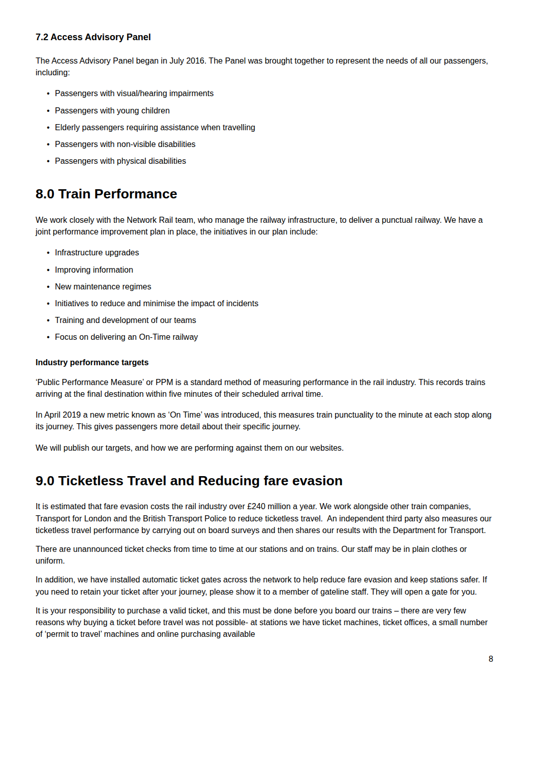7.2 Access Advisory Panel
The Access Advisory Panel began in July 2016. The Panel was brought together to represent the needs of all our passengers, including:
Passengers with visual/hearing impairments
Passengers with young children
Elderly passengers requiring assistance when travelling
Passengers with non-visible disabilities
Passengers with physical disabilities
8.0 Train Performance
We work closely with the Network Rail team, who manage the railway infrastructure, to deliver a punctual railway. We have a joint performance improvement plan in place, the initiatives in our plan include:
Infrastructure upgrades
Improving information
New maintenance regimes
Initiatives to reduce and minimise the impact of incidents
Training and development of our teams
Focus on delivering an On-Time railway
Industry performance targets
‘Public Performance Measure’ or PPM is a standard method of measuring performance in the rail industry. This records trains arriving at the final destination within five minutes of their scheduled arrival time.
In April 2019 a new metric known as ‘On Time’ was introduced, this measures train punctuality to the minute at each stop along its journey. This gives passengers more detail about their specific journey.
We will publish our targets, and how we are performing against them on our websites.
9.0 Ticketless Travel and Reducing fare evasion
It is estimated that fare evasion costs the rail industry over £240 million a year. We work alongside other train companies, Transport for London and the British Transport Police to reduce ticketless travel. An independent third party also measures our ticketless travel performance by carrying out on board surveys and then shares our results with the Department for Transport.
There are unannounced ticket checks from time to time at our stations and on trains. Our staff may be in plain clothes or uniform.
In addition, we have installed automatic ticket gates across the network to help reduce fare evasion and keep stations safer. If you need to retain your ticket after your journey, please show it to a member of gateline staff. They will open a gate for you.
It is your responsibility to purchase a valid ticket, and this must be done before you board our trains – there are very few reasons why buying a ticket before travel was not possible- at stations we have ticket machines, ticket offices, a small number of ‘permit to travel’ machines and online purchasing available
8